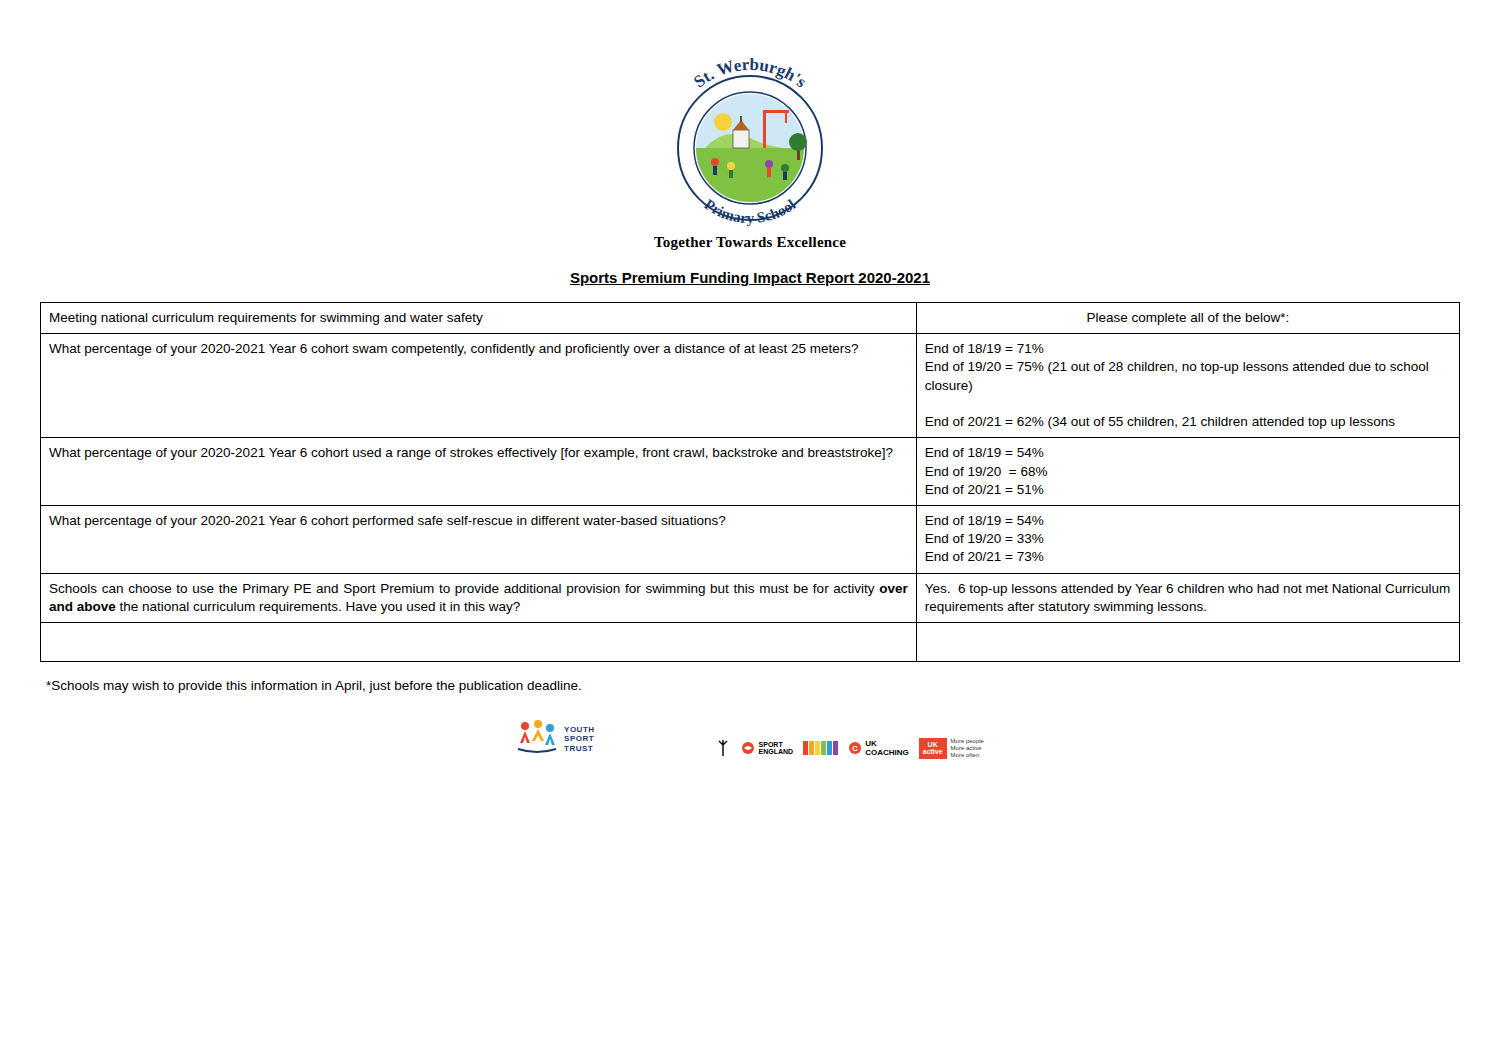St. Werburgh's Primary School
Together Towards Excellence
Sports Premium Funding Impact Report 2020-2021
| Meeting national curriculum requirements for swimming and water safety | Please complete all of the below*: |
| What percentage of your 2020-2021 Year 6 cohort swam competently, confidently and proficiently over a distance of at least 25 meters? | End of 18/19 = 71% End of 19/20 = 75% (21 out of 28 children, no top-up lessons attended due to school closure) End of 20/21 = 62% (34 out of 55 children, 21 children attended top up lessons |
| What percentage of your 2020-2021 Year 6 cohort used a range of strokes effectively [for example, front crawl, backstroke and breaststroke]? | End of 18/19 = 54% End of 19/20 = 68% End of 20/21 = 51% |
| What percentage of your 2020-2021 Year 6 cohort performed safe self-rescue in different water-based situations? | End of 18/19 = 54% End of 19/20 = 33% End of 20/21 = 73% |
| Schools can choose to use the Primary PE and Sport Premium to provide additional provision for swimming but this must be for activity over and above the national curriculum requirements. Have you used it in this way? | Yes. 6 top-up lessons attended by Year 6 children who had not met National Curriculum requirements after statutory swimming lessons. |
*Schools may wish to provide this information in April, just before the publication deadline.
YOUTH
SPORT
TRUST
SPORT
ENGLAND
C
UK
COACHING
UK
active
More people
More active
More often